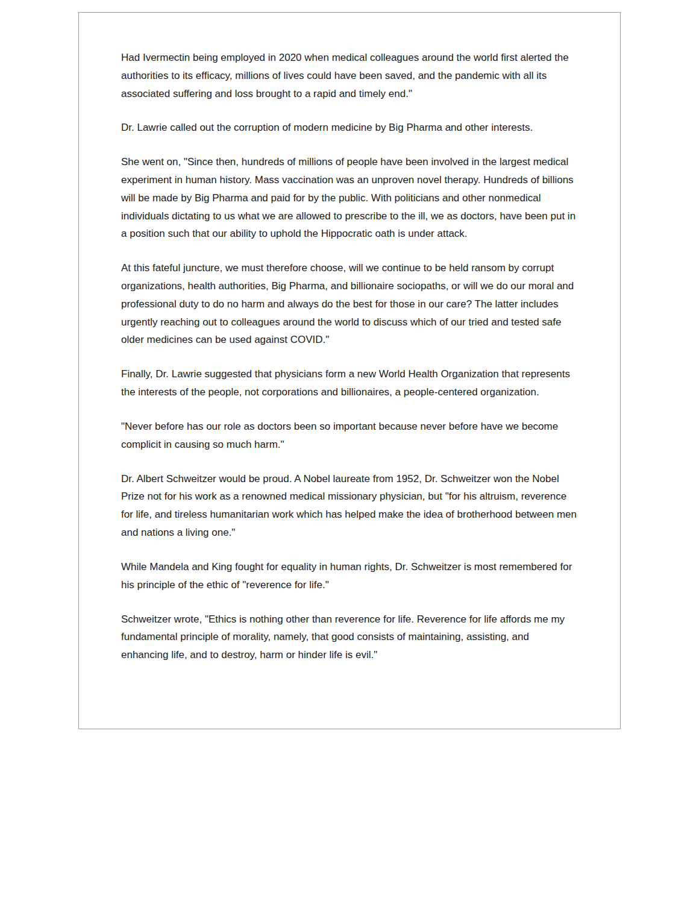Had Ivermectin being employed in 2020 when medical colleagues around the world first alerted the authorities to its efficacy, millions of lives could have been saved, and the pandemic with all its associated suffering and loss brought to a rapid and timely end."
Dr. Lawrie called out the corruption of modern medicine by Big Pharma and other interests.
She went on, "Since then, hundreds of millions of people have been involved in the largest medical experiment in human history. Mass vaccination was an unproven novel therapy. Hundreds of billions will be made by Big Pharma and paid for by the public. With politicians and other nonmedical individuals dictating to us what we are allowed to prescribe to the ill, we as doctors, have been put in a position such that our ability to uphold the Hippocratic oath is under attack.
At this fateful juncture, we must therefore choose, will we continue to be held ransom by corrupt organizations, health authorities, Big Pharma, and billionaire sociopaths, or will we do our moral and professional duty to do no harm and always do the best for those in our care? The latter includes urgently reaching out to colleagues around the world to discuss which of our tried and tested safe older medicines can be used against COVID."
Finally, Dr. Lawrie suggested that physicians form a new World Health Organization that represents the interests of the people, not corporations and billionaires, a people-centered organization.
"Never before has our role as doctors been so important because never before have we become complicit in causing so much harm."
Dr. Albert Schweitzer would be proud. A Nobel laureate from 1952, Dr. Schweitzer won the Nobel Prize not for his work as a renowned medical missionary physician, but "for his altruism, reverence for life, and tireless humanitarian work which has helped make the idea of brotherhood between men and nations a living one."
While Mandela and King fought for equality in human rights, Dr. Schweitzer is most remembered for his principle of the ethic of "reverence for life."
Schweitzer wrote, "Ethics is nothing other than reverence for life. Reverence for life affords me my fundamental principle of morality, namely, that good consists of maintaining, assisting, and enhancing life, and to destroy, harm or hinder life is evil."